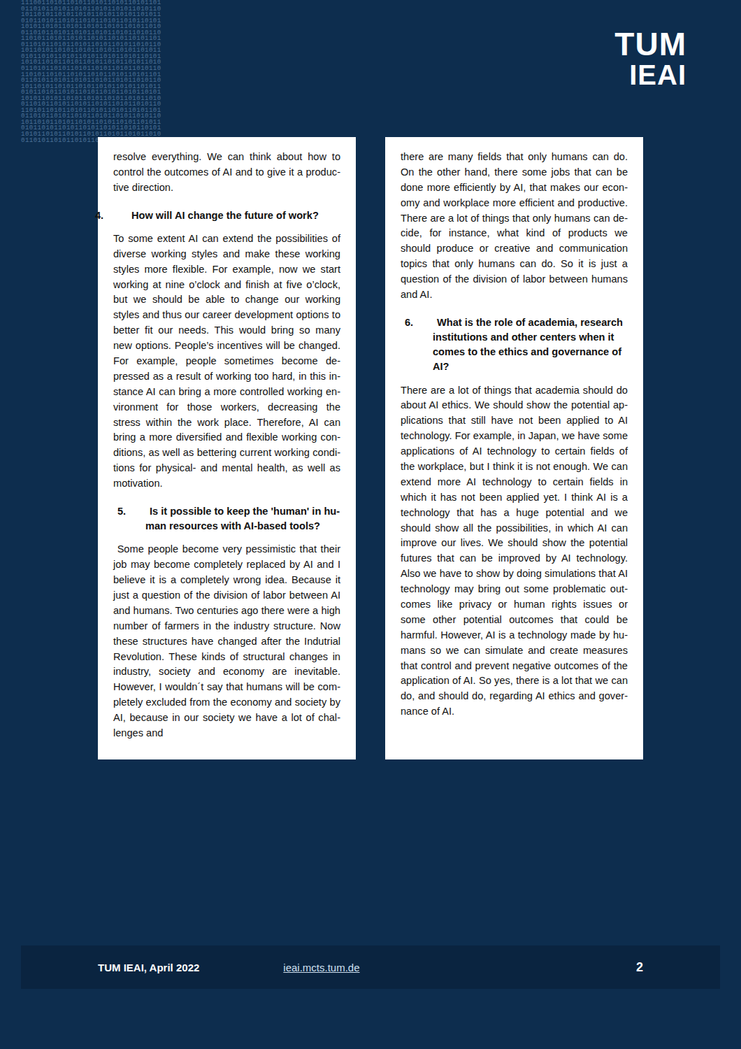1110011010110101101011010110101101 0110101101011010110101101011010110 1011010110101101011010110101101011 0101101011010110101101011010110101 1010110101101011010110101101011010 0110101101011010110101101011010110 1101011010110101101011010110101101 0110101101011010110101101011010110 1011010110101101011010110101101011 0101101011010110101101011010110101 1010110101101011010110101101011010 0110101101011010110101101011010110 1101011010110101101011010110101101 0110101101011010110101101011010110 1011010110101101011010110101101011 0101101011010110101101011010110101 1010110101101011010110101101011010 0110101101011010110101101011010110 1101011010110101101011010110101101 0110101101011010110101101011010110 1011010110101101011010110101101011 0101101011010110101101011010110101 1010110101101011010110101101011010 0110101101011010110101101011010110
TUM IEAI
resolve everything. We can think about how to control the outcomes of AI and to give it a productive direction.
4. How will AI change the future of work?
To some extent AI can extend the possibilities of diverse working styles and make these working styles more flexible. For example, now we start working at nine o’clock and finish at five o’clock, but we should be able to change our working styles and thus our career development options to better fit our needs. This would bring so many new options. People’s incentives will be changed. For example, people sometimes become depressed as a result of working too hard, in this instance AI can bring a more controlled working environment for those workers, decreasing the stress within the work place. Therefore, AI can bring a more diversified and flexible working conditions, as well as bettering current working conditions for physical- and mental health, as well as motivation.
5. Is it possible to keep the 'human' in human resources with AI-based tools?
Some people become very pessimistic that their job may become completely replaced by AI and I believe it is a completely wrong idea. Because it just a question of the division of labor between AI and humans. Two centuries ago there were a high number of farmers in the industry structure. Now these structures have changed after the Indutrial Revolution. These kinds of structural changes in industry, society and economy are inevitable. However, I wouldn´t say that humans will be completely excluded from the economy and society by AI, because in our society we have a lot of challenges and
there are many fields that only humans can do. On the other hand, there some jobs that can be done more efficiently by AI, that makes our economy and workplace more efficient and productive. There are a lot of things that only humans can decide, for instance, what kind of products we should produce or creative and communication topics that only humans can do. So it is just a question of the division of labor between humans and AI.
6. What is the role of academia, research institutions and other centers when it comes to the ethics and governance of AI?
There are a lot of things that academia should do about AI ethics. We should show the potential applications that still have not been applied to AI technology. For example, in Japan, we have some applications of AI technology to certain fields of the workplace, but I think it is not enough. We can extend more AI technology to certain fields in which it has not been applied yet. I think AI is a technology that has a huge potential and we should show all the possibilities, in which AI can improve our lives. We should show the potential futures that can be improved by AI technology. Also we have to show by doing simulations that AI technology may bring out some problematic outcomes like privacy or human rights issues or some other potential outcomes that could be harmful. However, AI is a technology made by humans so we can simulate and create measures that control and prevent negative outcomes of the application of AI. So yes, there is a lot that we can do, and should do, regarding AI ethics and governance of AI.
TUM IEAI, April 2022 ieai.mcts.tum.de 2